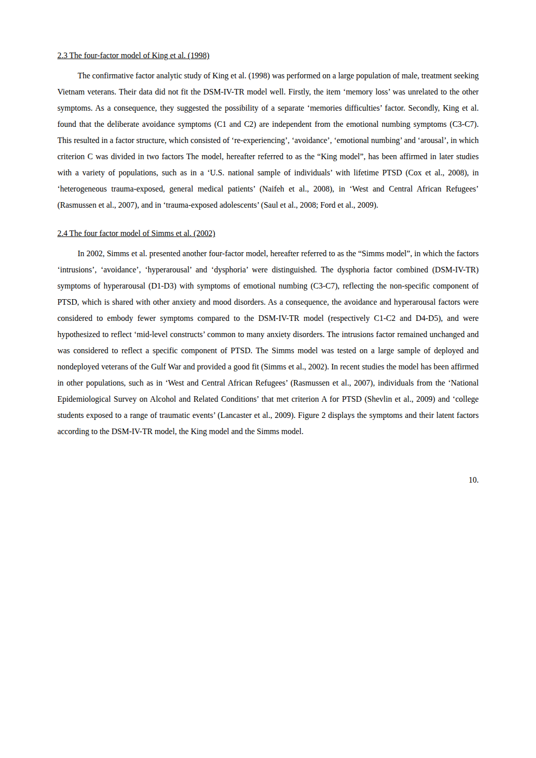2.3 The four-factor model of King et al. (1998)
The confirmative factor analytic study of King et al. (1998) was performed on a large population of male, treatment seeking Vietnam veterans. Their data did not fit the DSM-IV-TR model well. Firstly, the item ‘memory loss’ was unrelated to the other symptoms. As a consequence, they suggested the possibility of a separate ‘memories difficulties’ factor. Secondly, King et al. found that the deliberate avoidance symptoms (C1 and C2) are independent from the emotional numbing symptoms (C3-C7). This resulted in a factor structure, which consisted of ‘re-experiencing’, ‘avoidance’, ‘emotional numbing’ and ‘arousal’, in which criterion C was divided in two factors The model, hereafter referred to as the “King model”, has been affirmed in later studies with a variety of populations, such as in a ‘U.S. national sample of individuals’ with lifetime PTSD (Cox et al., 2008), in ‘heterogeneous trauma-exposed, general medical patients’ (Naifeh et al., 2008), in ‘West and Central African Refugees’ (Rasmussen et al., 2007), and in ‘trauma-exposed adolescents’ (Saul et al., 2008; Ford et al., 2009).
2.4 The four factor model of Simms et al. (2002)
In 2002, Simms et al. presented another four-factor model, hereafter referred to as the “Simms model”, in which the factors ‘intrusions’, ‘avoidance’, ‘hyperarousal’ and ‘dysphoria’ were distinguished. The dysphoria factor combined (DSM-IV-TR) symptoms of hyperarousal (D1-D3) with symptoms of emotional numbing (C3-C7), reflecting the non-specific component of PTSD, which is shared with other anxiety and mood disorders. As a consequence, the avoidance and hyperarousal factors were considered to embody fewer symptoms compared to the DSM-IV-TR model (respectively C1-C2 and D4-D5), and were hypothesized to reflect ‘mid-level constructs’ common to many anxiety disorders. The intrusions factor remained unchanged and was considered to reflect a specific component of PTSD. The Simms model was tested on a large sample of deployed and nondeployed veterans of the Gulf War and provided a good fit (Simms et al., 2002). In recent studies the model has been affirmed in other populations, such as in ‘West and Central African Refugees’ (Rasmussen et al., 2007), individuals from the ‘National Epidemiological Survey on Alcohol and Related Conditions’ that met criterion A for PTSD (Shevlin et al., 2009) and ‘college students exposed to a range of traumatic events’ (Lancaster et al., 2009). Figure 2 displays the symptoms and their latent factors according to the DSM-IV-TR model, the King model and the Simms model.
10.